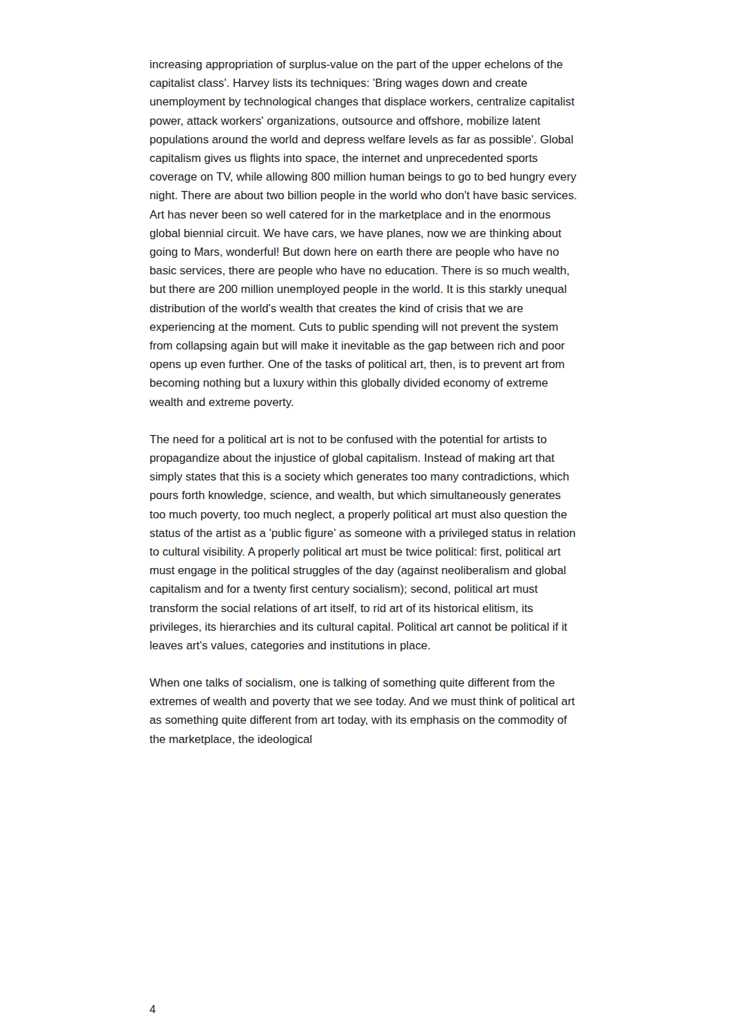increasing appropriation of surplus-value on the part of the upper echelons of the capitalist class'. Harvey lists its techniques: 'Bring wages down and create unemployment by technological changes that displace workers, centralize capitalist power, attack workers' organizations, outsource and offshore, mobilize latent populations around the world and depress welfare levels as far as possible'. Global capitalism gives us flights into space, the internet and unprecedented sports coverage on TV, while allowing 800 million human beings to go to bed hungry every night. There are about two billion people in the world who don't have basic services. Art has never been so well catered for in the marketplace and in the enormous global biennial circuit. We have cars, we have planes, now we are thinking about going to Mars, wonderful! But down here on earth there are people who have no basic services, there are people who have no education. There is so much wealth, but there are 200 million unemployed people in the world. It is this starkly unequal distribution of the world's wealth that creates the kind of crisis that we are experiencing at the moment. Cuts to public spending will not prevent the system from collapsing again but will make it inevitable as the gap between rich and poor opens up even further. One of the tasks of political art, then, is to prevent art from becoming nothing but a luxury within this globally divided economy of extreme wealth and extreme poverty.
The need for a political art is not to be confused with the potential for artists to propagandize about the injustice of global capitalism. Instead of making art that simply states that this is a society which generates too many contradictions, which pours forth knowledge, science, and wealth, but which simultaneously generates too much poverty, too much neglect, a properly political art must also question the status of the artist as a 'public figure' as someone with a privileged status in relation to cultural visibility. A properly political art must be twice political: first, political art must engage in the political struggles of the day (against neoliberalism and global capitalism and for a twenty first century socialism); second, political art must transform the social relations of art itself, to rid art of its historical elitism, its privileges, its hierarchies and its cultural capital. Political art cannot be political if it leaves art's values, categories and institutions in place.
When one talks of socialism, one is talking of something quite different from the extremes of wealth and poverty that we see today. And we must think of political art as something quite different from art today, with its emphasis on the commodity of the marketplace, the ideological
4